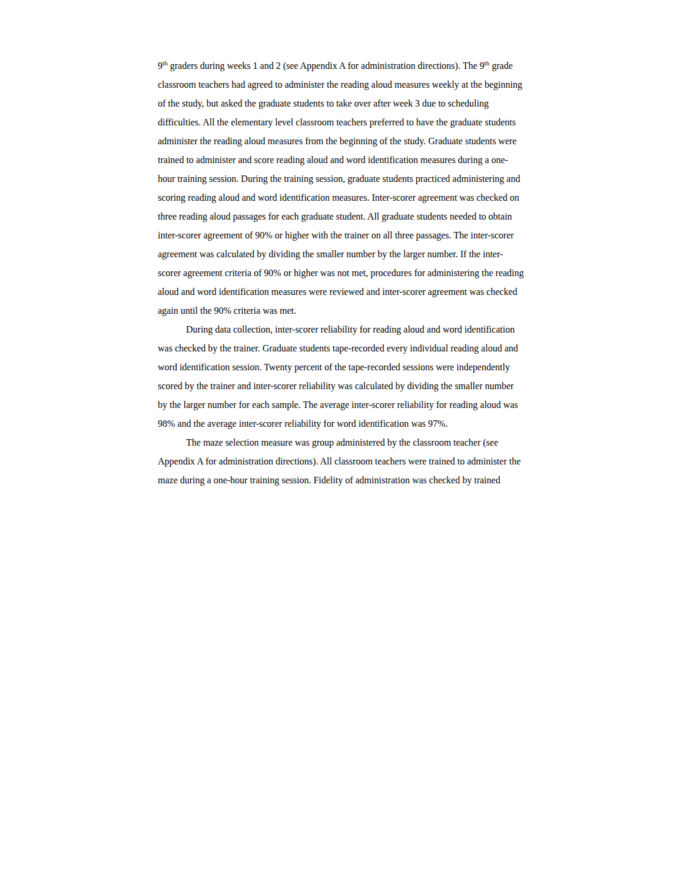9th graders during weeks 1 and 2 (see Appendix A for administration directions). The 9th grade classroom teachers had agreed to administer the reading aloud measures weekly at the beginning of the study, but asked the graduate students to take over after week 3 due to scheduling difficulties. All the elementary level classroom teachers preferred to have the graduate students administer the reading aloud measures from the beginning of the study. Graduate students were trained to administer and score reading aloud and word identification measures during a one-hour training session. During the training session, graduate students practiced administering and scoring reading aloud and word identification measures. Inter-scorer agreement was checked on three reading aloud passages for each graduate student. All graduate students needed to obtain inter-scorer agreement of 90% or higher with the trainer on all three passages. The inter-scorer agreement was calculated by dividing the smaller number by the larger number. If the inter-scorer agreement criteria of 90% or higher was not met, procedures for administering the reading aloud and word identification measures were reviewed and inter-scorer agreement was checked again until the 90% criteria was met.
During data collection, inter-scorer reliability for reading aloud and word identification was checked by the trainer. Graduate students tape-recorded every individual reading aloud and word identification session. Twenty percent of the tape-recorded sessions were independently scored by the trainer and inter-scorer reliability was calculated by dividing the smaller number by the larger number for each sample. The average inter-scorer reliability for reading aloud was 98% and the average inter-scorer reliability for word identification was 97%.
The maze selection measure was group administered by the classroom teacher (see Appendix A for administration directions). All classroom teachers were trained to administer the maze during a one-hour training session. Fidelity of administration was checked by trained